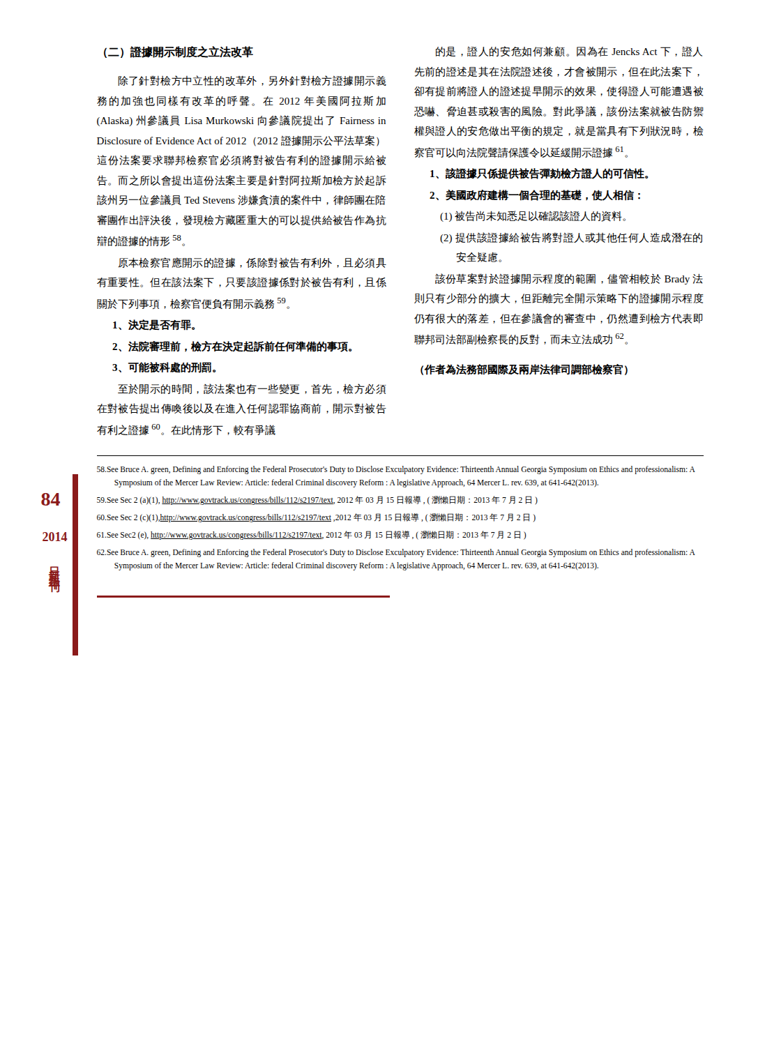84
2014
日新司法年刊
（二）證據開示制度之立法改革
除了針對檢方中立性的改革外，另外針對檢方證據開示義務的加強也同樣有改革的呼聲。在 2012 年美國阿拉斯加 (Alaska) 州參議員 Lisa Murkowski 向參議院提出了 Fairness in Disclosure of Evidence Act of 2012（2012 證據開示公平法草案）這份法案要求聯邦檢察官必須將對被告有利的證據開示給被告。而之所以會提出這份法案主要是針對阿拉斯加檢方於起訴該州另一位參議員 Ted Stevens 涉嫌貪瀆的案件中，律師團在陪審團作出評決後，發現檢方藏匿重大的可以提供給被告作為抗辯的證據的情形 58。
原本檢察官應開示的證據，係除對被告有利外，且必須具有重要性。但在該法案下，只要該證據係對於被告有利，且係關於下列事項，檢察官便負有開示義務 59。
1、決定是否有罪。
2、法院審理前，檢方在決定起訴前任何準備的事項。
3、可能被科處的刑罰。
至於開示的時間，該法案也有一些變更，首先，檢方必須在對被告提出傳喚後以及在進入任何認罪協商前，開示對被告有利之證據 60。在此情形下，較有爭議
的是，證人的安危如何兼顧。因為在 Jencks Act 下，證人先前的證述是其在法院證述後，才會被開示，但在此法案下，卻有提前將證人的證述提早開示的效果，使得證人可能遭遇被恐嚇、脅迫甚或殺害的風險。對此爭議，該份法案就被告防禦權與證人的安危做出平衡的規定，就是當具有下列狀況時，檢察官可以向法院聲請保護令以延緩開示證據 61。
1、該證據只係提供被告彈劾檢方證人的可信性。
2、美國政府建構一個合理的基礎，使人相信：
(1) 被告尚未知悉足以確認該證人的資料。
(2) 提供該證據給被告將對證人或其他任何人造成潛在的安全疑慮。
該份草案對於證據開示程度的範圍，儘管相較於 Brady 法則只有少部分的擴大，但距離完全開示策略下的證據開示程度仍有很大的落差，但在參議會的審查中，仍然遭到檢方代表即聯邦司法部副檢察長的反對，而未立法成功 62。
（作者為法務部國際及兩岸法律司調部檢察官）
58.See Bruce A. green, Defining and Enforcing the Federal Prosecutor's Duty to Disclose Exculpatory Evidence: Thirteenth Annual Georgia Symposium on Ethics and professionalism: A Symposium of the Mercer Law Review: Article: federal Criminal discovery Reform : A legislative Approach, 64 Mercer L. rev. 639, at 641-642(2013).
59.See Sec 2 (a)(1), http://www.govtrack.us/congress/bills/112/s2197/text, 2012 年 03 月 15 日報導 , ( 瀏懶日期：2013 年 7 月 2 日 )
60.See Sec 2 (c)(1),http://www.govtrack.us/congress/bills/112/s2197/text ,2012 年 03 月 15 日報導 , ( 瀏懶日期：2013 年 7 月 2 日 )
61.See Sec2 (e), http://www.govtrack.us/congress/bills/112/s2197/text, 2012 年 03 月 15 日報導 , ( 瀏懶日期：2013 年 7 月 2 日 )
62.See Bruce A. green, Defining and Enforcing the Federal Prosecutor's Duty to Disclose Exculpatory Evidence: Thirteenth Annual Georgia Symposium on Ethics and professionalism: A Symposium of the Mercer Law Review: Article: federal Criminal discovery Reform : A legislative Approach, 64 Mercer L. rev. 639, at 641-642(2013).